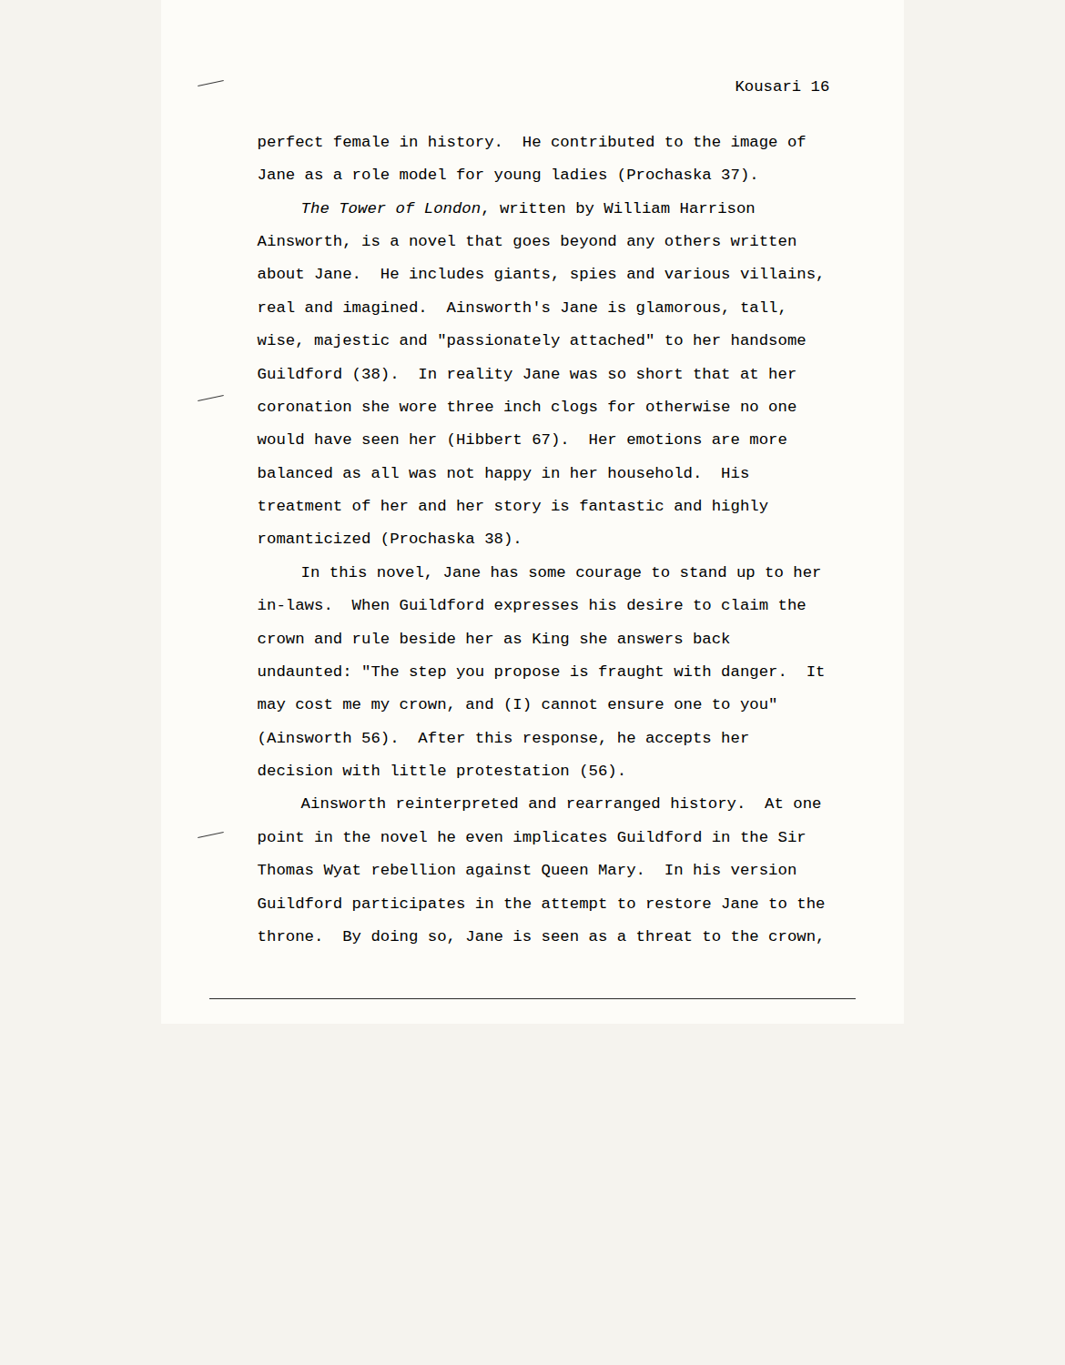Kousari 16
perfect female in history. He contributed to the image of Jane as a role model for young ladies (Prochaska 37).
The Tower of London, written by William Harrison Ainsworth, is a novel that goes beyond any others written about Jane. He includes giants, spies and various villains, real and imagined. Ainsworth's Jane is glamorous, tall, wise, majestic and "passionately attached" to her handsome Guildford (38). In reality Jane was so short that at her coronation she wore three inch clogs for otherwise no one would have seen her (Hibbert 67). Her emotions are more balanced as all was not happy in her household. His treatment of her and her story is fantastic and highly romanticized (Prochaska 38).
In this novel, Jane has some courage to stand up to her in-laws. When Guildford expresses his desire to claim the crown and rule beside her as King she answers back undaunted: "The step you propose is fraught with danger. It may cost me my crown, and (I) cannot ensure one to you" (Ainsworth 56). After this response, he accepts her decision with little protestation (56).
Ainsworth reinterpreted and rearranged history. At one point in the novel he even implicates Guildford in the Sir Thomas Wyat rebellion against Queen Mary. In his version Guildford participates in the attempt to restore Jane to the throne. By doing so, Jane is seen as a threat to the crown,